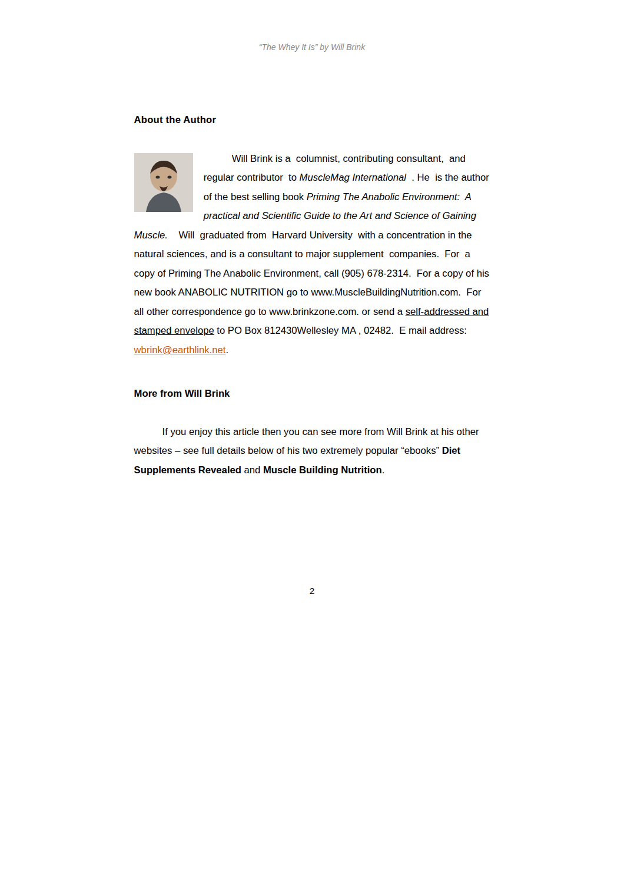“The Whey It Is” by Will Brink
About the Author
Will Brink is a columnist, contributing consultant, and regular contributor to MuscleMag International . He is the author of the best selling book Priming The Anabolic Environment: A practical and Scientific Guide to the Art and Science of Gaining Muscle. Will graduated from Harvard University with a concentration in the natural sciences, and is a consultant to major supplement companies. For a copy of Priming The Anabolic Environment, call (905) 678-2314. For a copy of his new book ANABOLIC NUTRITION go to www.MuscleBuildingNutrition.com. For all other correspondence go to www.brinkzone.com. or send a self-addressed and stamped envelope to PO Box 812430Wellesley MA , 02482. E mail address: wbrink@earthlink.net.
More from Will Brink
If you enjoy this article then you can see more from Will Brink at his other websites – see full details below of his two extremely popular “ebooks” Diet Supplements Revealed and Muscle Building Nutrition.
2